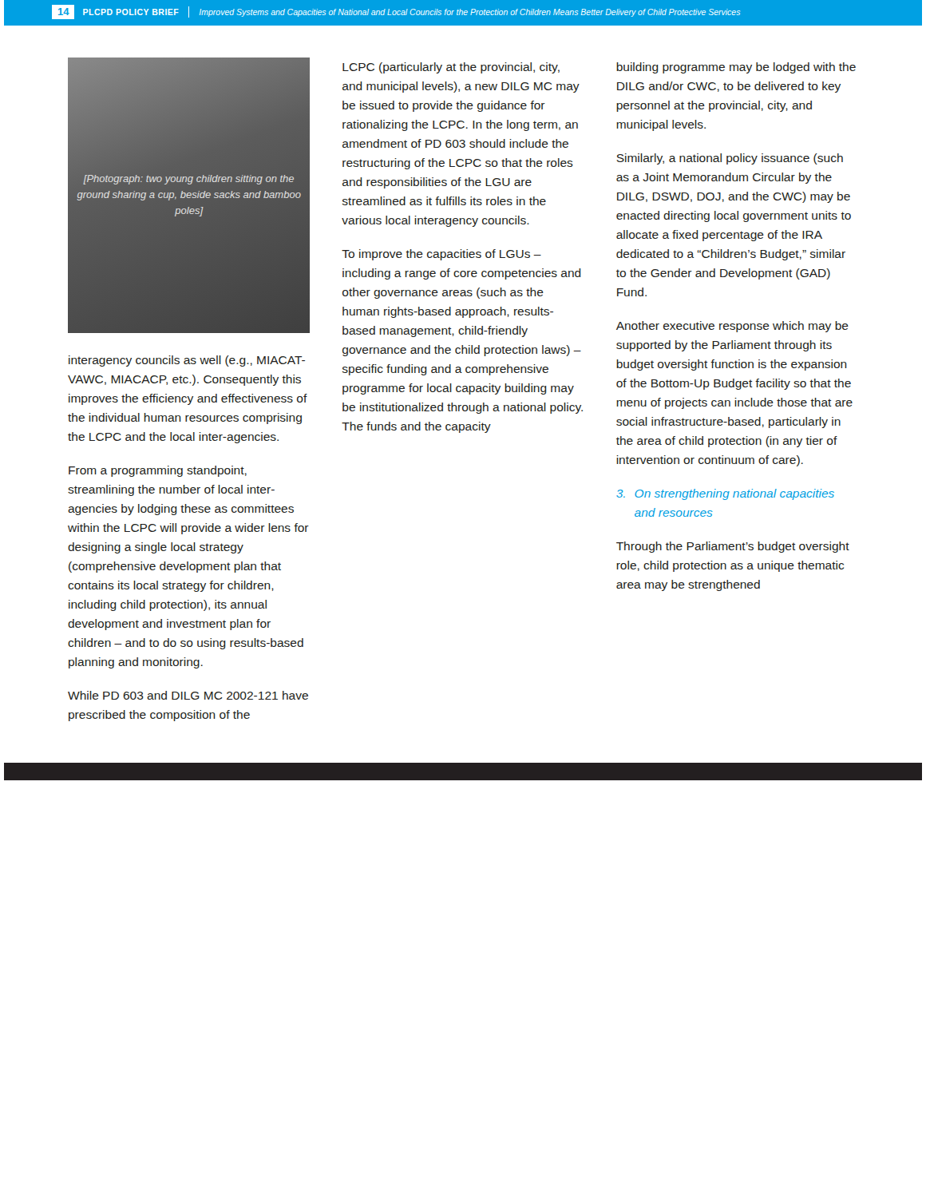14 PLCPD POLICY BRIEF Improved Systems and Capacities of National and Local Councils for the Protection of Children Means Better Delivery of Child Protective Services
[Photograph: two young children sitting on the ground sharing a cup, beside sacks and bamboo poles]
interagency councils as well (e.g., MIACAT-VAWC, MIACACP, etc.). Consequently this improves the efficiency and effectiveness of the individual human resources comprising the LCPC and the local inter-agencies.
From a programming standpoint, streamlining the number of local inter-agencies by lodging these as committees within the LCPC will provide a wider lens for designing a single local strategy (comprehensive development plan that contains its local strategy for children, including child protection), its annual development and investment plan for children – and to do so using results-based planning and monitoring.
While PD 603 and DILG MC 2002-121 have prescribed the composition of the
LCPC (particularly at the provincial, city, and municipal levels), a new DILG MC may be issued to provide the guidance for rationalizing the LCPC. In the long term, an amendment of PD 603 should include the restructuring of the LCPC so that the roles and responsibilities of the LGU are streamlined as it fulfills its roles in the various local interagency councils.
To improve the capacities of LGUs – including a range of core competencies and other governance areas (such as the human rights-based approach, results-based management, child-friendly governance and the child protection laws) – specific funding and a comprehensive programme for local capacity building may be institutionalized through a national policy. The funds and the capacity
building programme may be lodged with the DILG and/or CWC, to be delivered to key personnel at the provincial, city, and municipal levels.
Similarly, a national policy issuance (such as a Joint Memorandum Circular by the DILG, DSWD, DOJ, and the CWC) may be enacted directing local government units to allocate a fixed percentage of the IRA dedicated to a “Children’s Budget,” similar to the Gender and Development (GAD) Fund.
Another executive response which may be supported by the Parliament through its budget oversight function is the expansion of the Bottom-Up Budget facility so that the menu of projects can include those that are social infrastructure-based, particularly in the area of child protection (in any tier of intervention or continuum of care).
3. On strengthening national capacities and resources
Through the Parliament’s budget oversight role, child protection as a unique thematic area may be strengthened